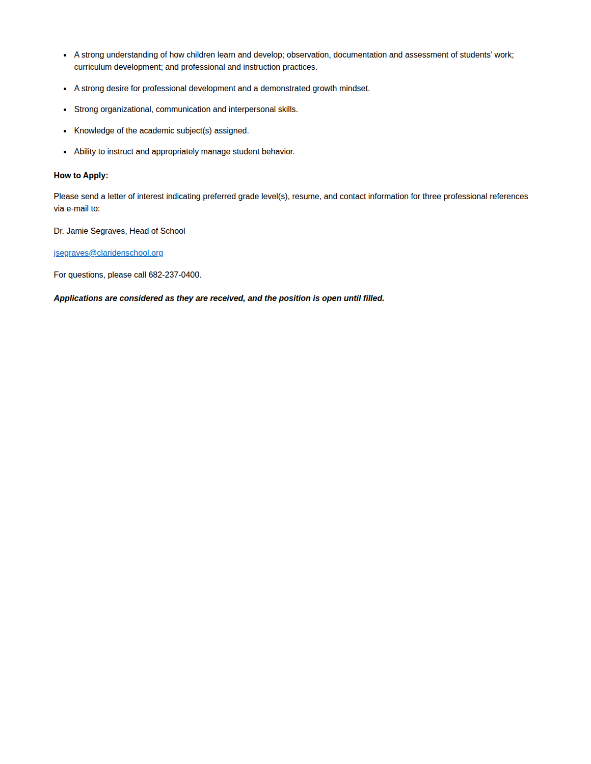A strong understanding of how children learn and develop; observation, documentation and assessment of students’ work; curriculum development; and professional and instruction practices.
A strong desire for professional development and a demonstrated growth mindset.
Strong organizational, communication and interpersonal skills.
Knowledge of the academic subject(s) assigned.
Ability to instruct and appropriately manage student behavior.
How to Apply:
Please send a letter of interest indicating preferred grade level(s), resume, and contact information for three professional references via e-mail to:
Dr. Jamie Segraves, Head of School
jsegraves@claridenschool.org
For questions, please call 682-237-0400.
Applications are considered as they are received, and the position is open until filled.